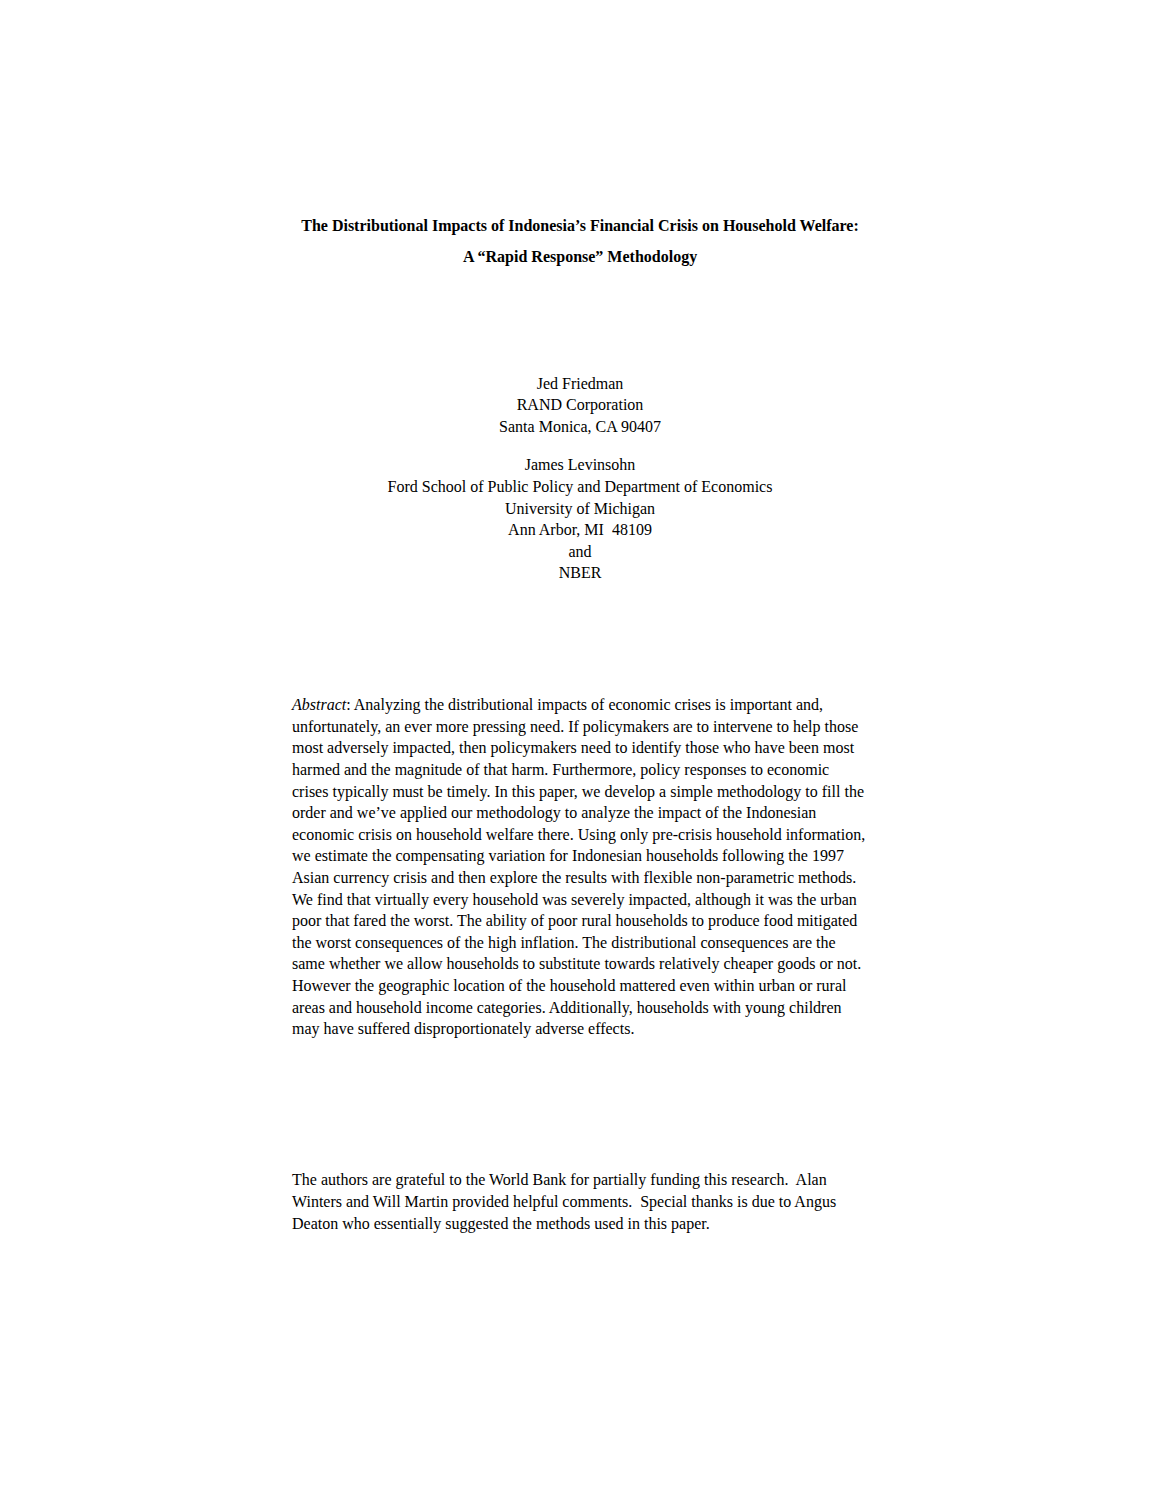The Distributional Impacts of Indonesia’s Financial Crisis on Household Welfare:
A “Rapid Response” Methodology
Jed Friedman
RAND Corporation
Santa Monica, CA 90407
James Levinsohn
Ford School of Public Policy and Department of Economics
University of Michigan
Ann Arbor, MI 48109
and
NBER
Abstract: Analyzing the distributional impacts of economic crises is important and, unfortunately, an ever more pressing need. If policymakers are to intervene to help those most adversely impacted, then policymakers need to identify those who have been most harmed and the magnitude of that harm. Furthermore, policy responses to economic crises typically must be timely. In this paper, we develop a simple methodology to fill the order and we’ve applied our methodology to analyze the impact of the Indonesian economic crisis on household welfare there. Using only pre-crisis household information, we estimate the compensating variation for Indonesian households following the 1997 Asian currency crisis and then explore the results with flexible non-parametric methods. We find that virtually every household was severely impacted, although it was the urban poor that fared the worst. The ability of poor rural households to produce food mitigated the worst consequences of the high inflation. The distributional consequences are the same whether we allow households to substitute towards relatively cheaper goods or not. However the geographic location of the household mattered even within urban or rural areas and household income categories. Additionally, households with young children may have suffered disproportionately adverse effects.
The authors are grateful to the World Bank for partially funding this research. Alan Winters and Will Martin provided helpful comments. Special thanks is due to Angus Deaton who essentially suggested the methods used in this paper.